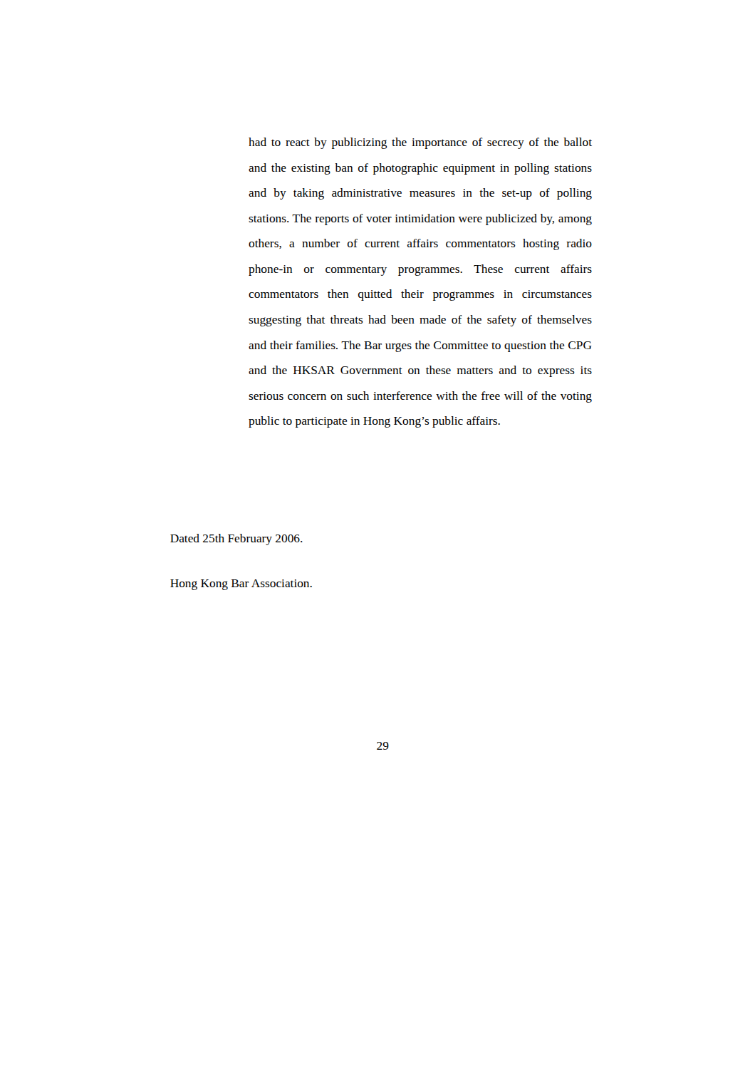had to react by publicizing the importance of secrecy of the ballot and the existing ban of photographic equipment in polling stations and by taking administrative measures in the set-up of polling stations. The reports of voter intimidation were publicized by, among others, a number of current affairs commentators hosting radio phone-in or commentary programmes. These current affairs commentators then quitted their programmes in circumstances suggesting that threats had been made of the safety of themselves and their families. The Bar urges the Committee to question the CPG and the HKSAR Government on these matters and to express its serious concern on such interference with the free will of the voting public to participate in Hong Kong’s public affairs.
Dated 25th February 2006.
Hong Kong Bar Association.
29